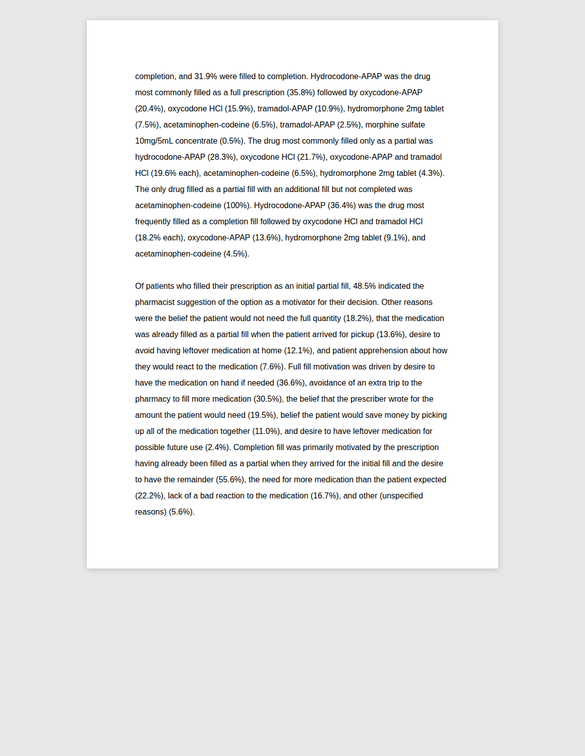completion, and 31.9% were filled to completion. Hydrocodone-APAP was the drug most commonly filled as a full prescription (35.8%) followed by oxycodone-APAP (20.4%), oxycodone HCl (15.9%), tramadol-APAP (10.9%), hydromorphone 2mg tablet (7.5%), acetaminophen-codeine (6.5%), tramadol-APAP (2.5%), morphine sulfate 10mg/5mL concentrate (0.5%). The drug most commonly filled only as a partial was hydrocodone-APAP (28.3%), oxycodone HCl (21.7%), oxycodone-APAP and tramadol HCl (19.6% each), acetaminophen-codeine (6.5%), hydromorphone 2mg tablet (4.3%). The only drug filled as a partial fill with an additional fill but not completed was acetaminophen-codeine (100%). Hydrocodone-APAP (36.4%) was the drug most frequently filled as a completion fill followed by oxycodone HCl and tramadol HCl (18.2% each), oxycodone-APAP (13.6%), hydromorphone 2mg tablet (9.1%), and acetaminophen-codeine (4.5%).
Of patients who filled their prescription as an initial partial fill, 48.5% indicated the pharmacist suggestion of the option as a motivator for their decision. Other reasons were the belief the patient would not need the full quantity (18.2%), that the medication was already filled as a partial fill when the patient arrived for pickup (13.6%), desire to avoid having leftover medication at home (12.1%), and patient apprehension about how they would react to the medication (7.6%). Full fill motivation was driven by desire to have the medication on hand if needed (36.6%), avoidance of an extra trip to the pharmacy to fill more medication (30.5%), the belief that the prescriber wrote for the amount the patient would need (19.5%), belief the patient would save money by picking up all of the medication together (11.0%), and desire to have leftover medication for possible future use (2.4%). Completion fill was primarily motivated by the prescription having already been filled as a partial when they arrived for the initial fill and the desire to have the remainder (55.6%), the need for more medication than the patient expected (22.2%), lack of a bad reaction to the medication (16.7%), and other (unspecified reasons) (5.6%).